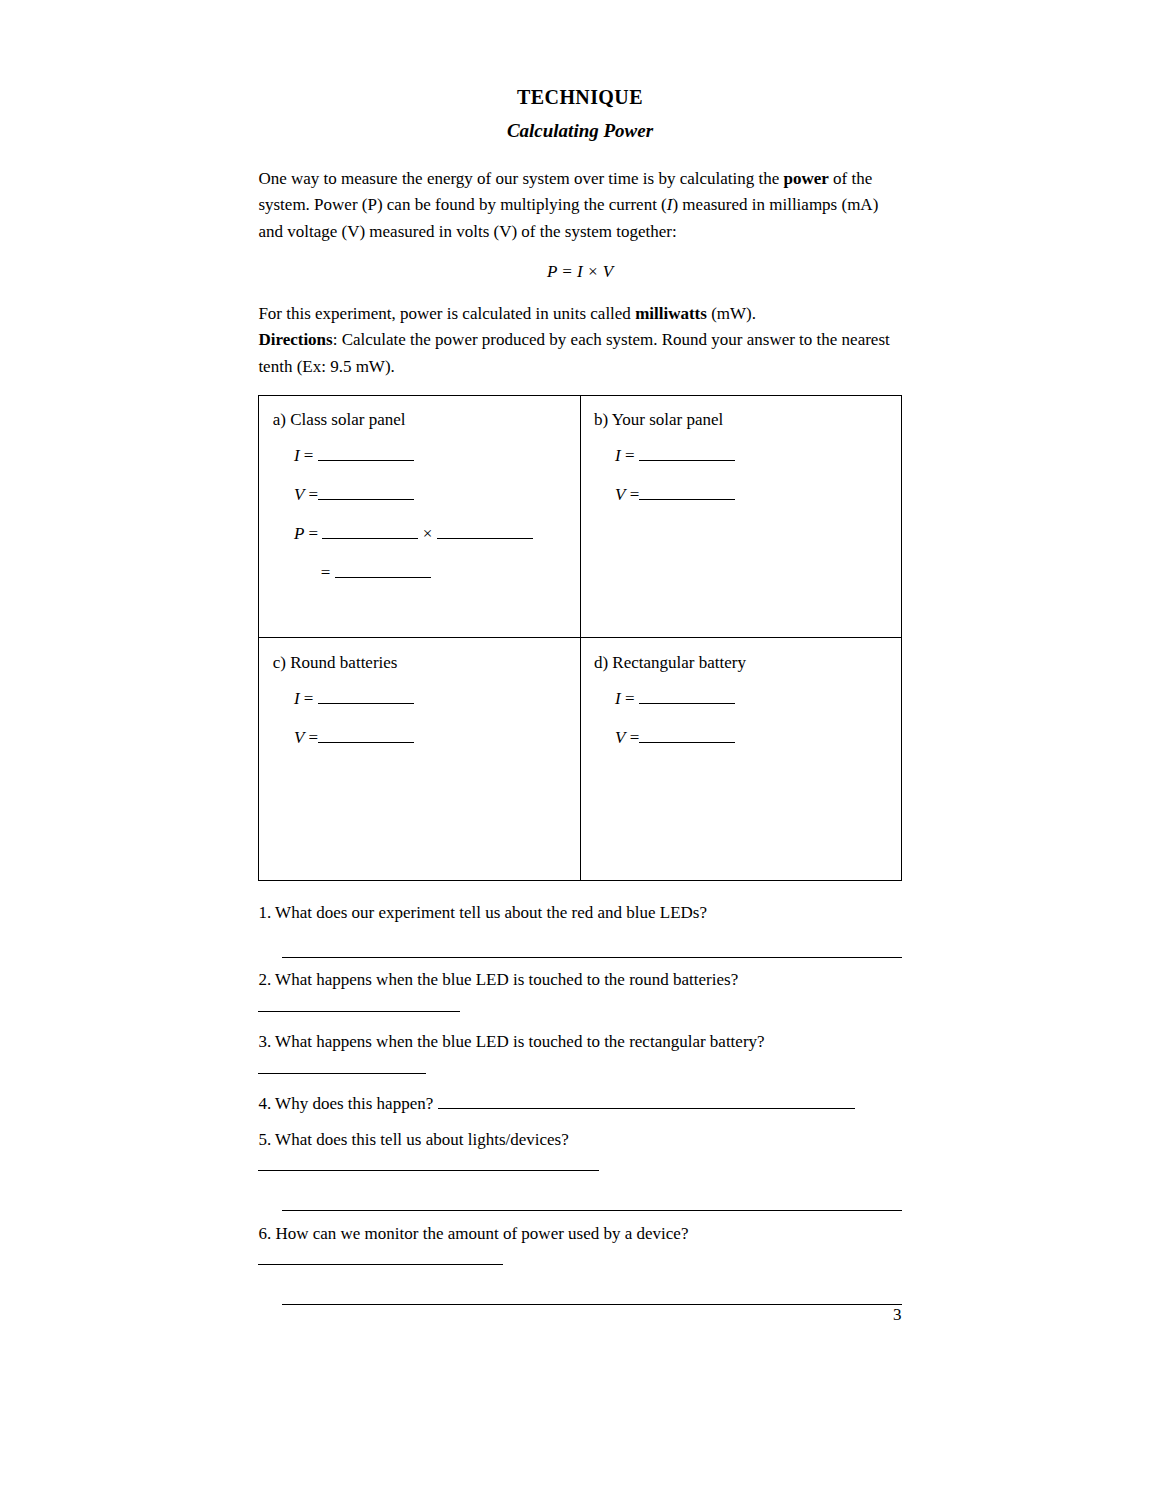TECHNIQUE
Calculating Power
One way to measure the energy of our system over time is by calculating the power of the system. Power (P) can be found by multiplying the current (I) measured in milliamps (mA) and voltage (V) measured in volts (V) of the system together:
P = I × V
For this experiment, power is calculated in units called milliwatts (mW).
Directions: Calculate the power produced by each system. Round your answer to the nearest tenth (Ex: 9.5 mW).
| a) Class solar panel I = V = P = × = | b) Your solar panel I = V = |
| c) Round batteries I = V = | d) Rectangular battery I = V = |
1. What does our experiment tell us about the red and blue LEDs?
2. What happens when the blue LED is touched to the round batteries?
3. What happens when the blue LED is touched to the rectangular battery?
4. Why does this happen?
5. What does this tell us about lights/devices?
6. How can we monitor the amount of power used by a device?
3